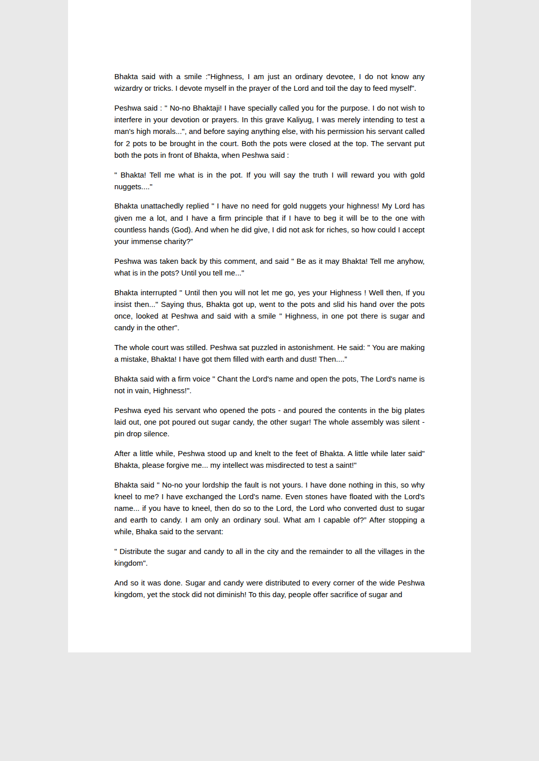Bhakta said with a smile :"Highness, I am just an ordinary devotee, I do not know any wizardry or tricks. I devote myself in the prayer of the Lord and toil the day to feed myself".
Peshwa said : " No-no Bhaktaji! I have specially called you for the purpose. I do not wish to interfere in your devotion or prayers. In this grave Kaliyug, I was merely intending to test a man's high morals...", and before saying anything else, with his permission his servant called for 2 pots to be brought in the court. Both the pots were closed at the top. The servant put both the pots in front of Bhakta, when Peshwa said :
" Bhakta! Tell me what is in the pot. If you will say the truth I will reward you with gold nuggets...."
Bhakta unattachedly replied " I have no need for gold nuggets your highness! My Lord has given me a lot, and I have a firm principle that if I have to beg it will be to the one with countless hands (God). And when he did give, I did not ask for riches, so how could I accept your immense charity?”
Peshwa was taken back by this comment, and said " Be as it may Bhakta! Tell me anyhow, what is in the pots? Until you tell me..."
Bhakta interrupted " Until then you will not let me go, yes your Highness ! Well then, If you insist then..." Saying thus, Bhakta got up, went to the pots and slid his hand over the pots once, looked at Peshwa and said with a smile " Highness, in one pot there is sugar and candy in the other".
The whole court was stilled. Peshwa sat puzzled in astonishment. He said: " You are making a mistake, Bhakta! I have got them filled with earth and dust! Then....”
Bhakta said with a firm voice " Chant the Lord's name and open the pots, The Lord's name is not in vain, Highness!".
Peshwa eyed his servant who opened the pots - and poured the contents in the big plates laid out, one pot poured out sugar candy, the other sugar! The whole assembly was silent - pin drop silence.
After a little while, Peshwa stood up and knelt to the feet of Bhakta. A little while later said" Bhakta, please forgive me... my intellect was misdirected to test a saint!"
Bhakta said " No-no your lordship the fault is not yours. I have done nothing in this, so why kneel to me? I have exchanged the Lord's name. Even stones have floated with the Lord's name... if you have to kneel, then do so to the Lord, the Lord who converted dust to sugar and earth to candy. I am only an ordinary soul. What am I capable of?” After stopping a while, Bhaka said to the servant:
" Distribute the sugar and candy to all in the city and the remainder to all the villages in the kingdom".
And so it was done. Sugar and candy were distributed to every corner of the wide Peshwa kingdom, yet the stock did not diminish! To this day, people offer sacrifice of sugar and